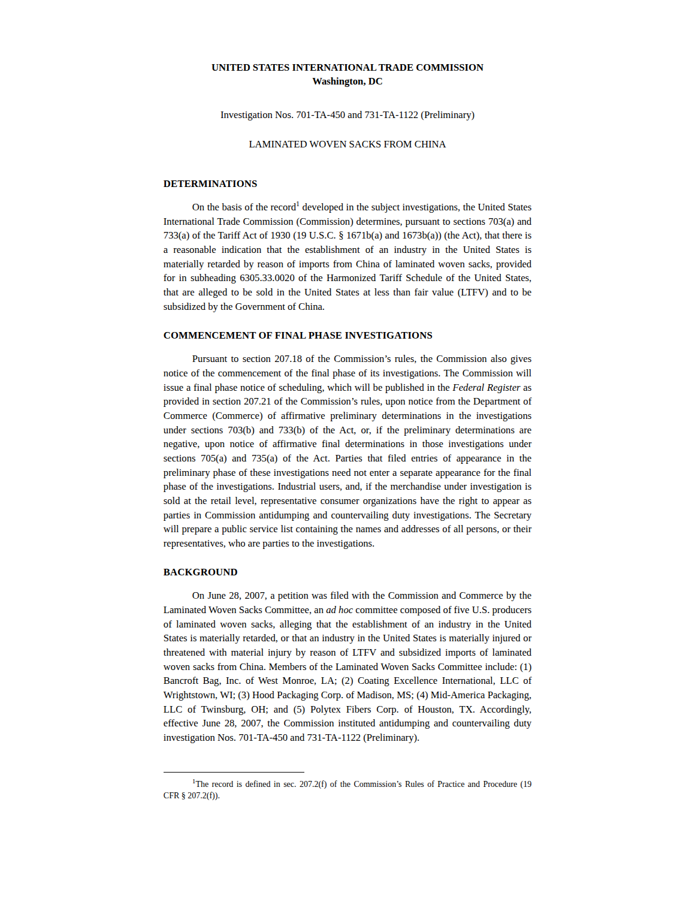United States International Trade Commission
Washington, DC
Investigation Nos. 701-TA-450 and 731-TA-1122 (Preliminary)
Laminated Woven Sacks from China
DETERMINATIONS
On the basis of the record1 developed in the subject investigations, the United States International Trade Commission (Commission) determines, pursuant to sections 703(a) and 733(a) of the Tariff Act of 1930 (19 U.S.C. § 1671b(a) and 1673b(a)) (the Act), that there is a reasonable indication that the establishment of an industry in the United States is materially retarded by reason of imports from China of laminated woven sacks, provided for in subheading 6305.33.0020 of the Harmonized Tariff Schedule of the United States, that are alleged to be sold in the United States at less than fair value (LTFV) and to be subsidized by the Government of China.
COMMENCEMENT OF FINAL PHASE INVESTIGATIONS
Pursuant to section 207.18 of the Commission’s rules, the Commission also gives notice of the commencement of the final phase of its investigations. The Commission will issue a final phase notice of scheduling, which will be published in the Federal Register as provided in section 207.21 of the Commission’s rules, upon notice from the Department of Commerce (Commerce) of affirmative preliminary determinations in the investigations under sections 703(b) and 733(b) of the Act, or, if the preliminary determinations are negative, upon notice of affirmative final determinations in those investigations under sections 705(a) and 735(a) of the Act. Parties that filed entries of appearance in the preliminary phase of these investigations need not enter a separate appearance for the final phase of the investigations. Industrial users, and, if the merchandise under investigation is sold at the retail level, representative consumer organizations have the right to appear as parties in Commission antidumping and countervailing duty investigations. The Secretary will prepare a public service list containing the names and addresses of all persons, or their representatives, who are parties to the investigations.
BACKGROUND
On June 28, 2007, a petition was filed with the Commission and Commerce by the Laminated Woven Sacks Committee, an ad hoc committee composed of five U.S. producers of laminated woven sacks, alleging that the establishment of an industry in the United States is materially retarded, or that an industry in the United States is materially injured or threatened with material injury by reason of LTFV and subsidized imports of laminated woven sacks from China. Members of the Laminated Woven Sacks Committee include: (1) Bancroft Bag, Inc. of West Monroe, LA; (2) Coating Excellence International, LLC of Wrightstown, WI; (3) Hood Packaging Corp. of Madison, MS; (4) Mid-America Packaging, LLC of Twinsburg, OH; and (5) Polytex Fibers Corp. of Houston, TX. Accordingly, effective June 28, 2007, the Commission instituted antidumping and countervailing duty investigation Nos. 701-TA-450 and 731-TA-1122 (Preliminary).
1The record is defined in sec. 207.2(f) of the Commission’s Rules of Practice and Procedure (19 CFR § 207.2(f)).